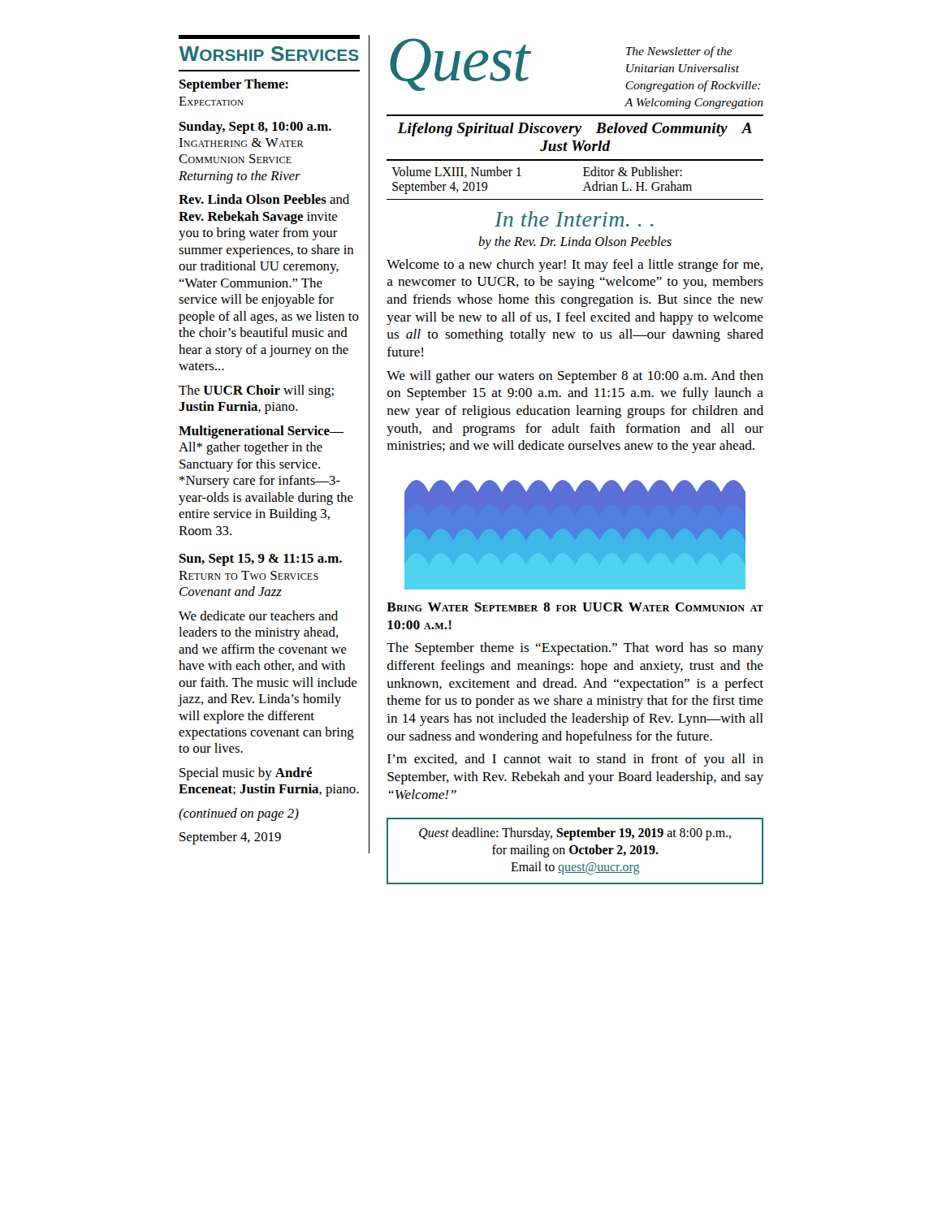WORSHIP SERVICES
September Theme:
Expectation
Sunday, Sept 8, 10:00 a.m.
Ingathering & Water Communion Service
Returning to the River
Rev. Linda Olson Peebles and Rev. Rebekah Savage invite you to bring water from your summer experiences, to share in our traditional UU ceremony, “Water Communion.” The service will be enjoyable for people of all ages, as we listen to the choir’s beautiful music and hear a story of a journey on the waters...
The UUCR Choir will sing; Justin Furnia, piano.
Multigenerational Service—All* gather together in the Sanctuary for this service. *Nursery care for infants—3-year-olds is available during the entire service in Building 3, Room 33.
Sun, Sept 15, 9 & 11:15 a.m.
Return to Two Services
Covenant and Jazz
We dedicate our teachers and leaders to the ministry ahead, and we affirm the covenant we have with each other, and with our faith. The music will include jazz, and Rev. Linda’s homily will explore the different expectations covenant can bring to our lives.
Special music by André Enceneat; Justin Furnia, piano.
(continued on page 2)
September 4, 2019
Quest
The Newsletter of the
Unitarian Universalist
Congregation of Rockville:
A Welcoming Congregation
Lifelong Spiritual Discovery Beloved Community A Just World
| Volume LXIII, Number 1 September 4, 2019 | Editor & Publisher: Adrian L. H. Graham |
In the Interim. . . by the Rev. Dr. Linda Olson Peebles
Welcome to a new church year! It may feel a little strange for me, a newcomer to UUCR, to be saying “welcome” to you, members and friends whose home this congregation is. But since the new year will be new to all of us, I feel excited and happy to welcome us all to something totally new to us all—our dawning shared future!
We will gather our waters on September 8 at 10:00 a.m. And then on September 15 at 9:00 a.m. and 11:15 a.m. we fully launch a new year of religious education learning groups for children and youth, and programs for adult faith formation and all our ministries; and we will dedicate ourselves anew to the year ahead.
Bring Water September 8 for UUCR Water Communion at 10:00 a.m.!
The September theme is “Expectation.” That word has so many different feelings and meanings: hope and anxiety, trust and the unknown, excitement and dread. And “expectation” is a perfect theme for us to ponder as we share a ministry that for the first time in 14 years has not included the leadership of Rev. Lynn—with all our sadness and wondering and hopefulness for the future.
I’m excited, and I cannot wait to stand in front of you all in September, with Rev. Rebekah and your Board leadership, and say “Welcome!”
Quest deadline: Thursday, September 19, 2019 at 8:00 p.m.,
for mailing on October 2, 2019.
Email to quest@uucr.org